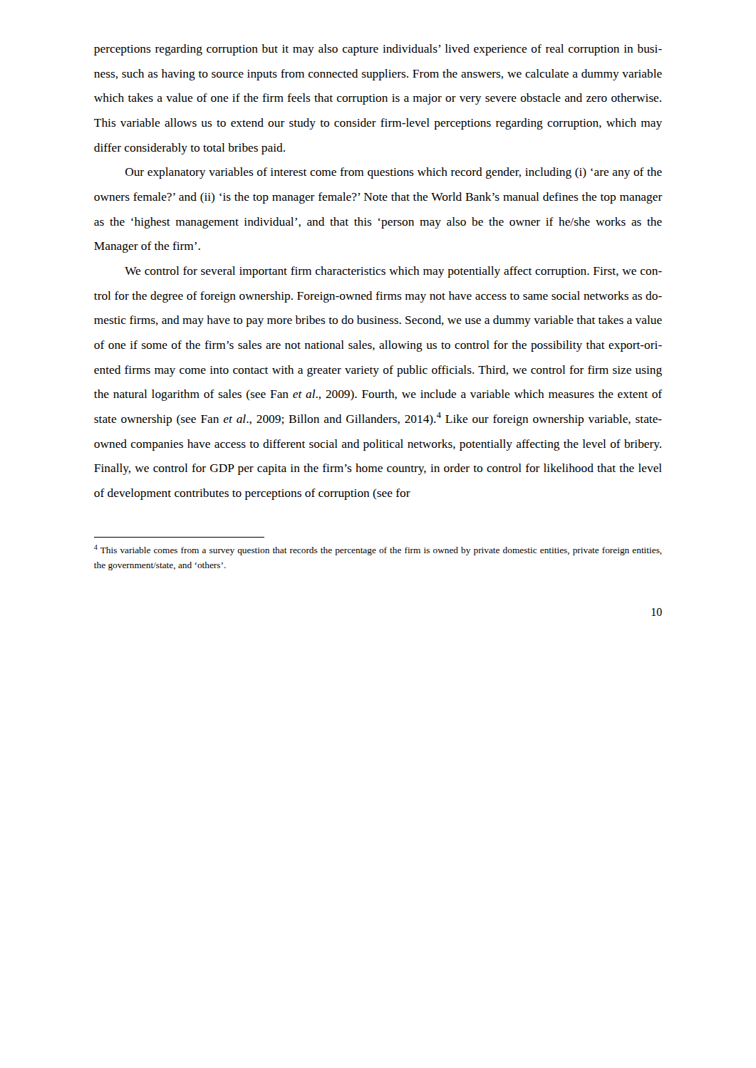perceptions regarding corruption but it may also capture individuals’ lived experience of real corruption in business, such as having to source inputs from connected suppliers. From the answers, we calculate a dummy variable which takes a value of one if the firm feels that corruption is a major or very severe obstacle and zero otherwise. This variable allows us to extend our study to consider firm-level perceptions regarding corruption, which may differ considerably to total bribes paid.
Our explanatory variables of interest come from questions which record gender, including (i) ‘are any of the owners female?’ and (ii) ‘is the top manager female?’ Note that the World Bank’s manual defines the top manager as the ‘highest management individual’, and that this ‘person may also be the owner if he/she works as the Manager of the firm’.
We control for several important firm characteristics which may potentially affect corruption. First, we control for the degree of foreign ownership. Foreign-owned firms may not have access to same social networks as domestic firms, and may have to pay more bribes to do business. Second, we use a dummy variable that takes a value of one if some of the firm’s sales are not national sales, allowing us to control for the possibility that export-oriented firms may come into contact with a greater variety of public officials. Third, we control for firm size using the natural logarithm of sales (see Fan et al., 2009). Fourth, we include a variable which measures the extent of state ownership (see Fan et al., 2009; Billon and Gillanders, 2014).4 Like our foreign ownership variable, state-owned companies have access to different social and political networks, potentially affecting the level of bribery. Finally, we control for GDP per capita in the firm’s home country, in order to control for likelihood that the level of development contributes to perceptions of corruption (see for
4 This variable comes from a survey question that records the percentage of the firm is owned by private domestic entities, private foreign entities, the government/state, and ‘others’.
10